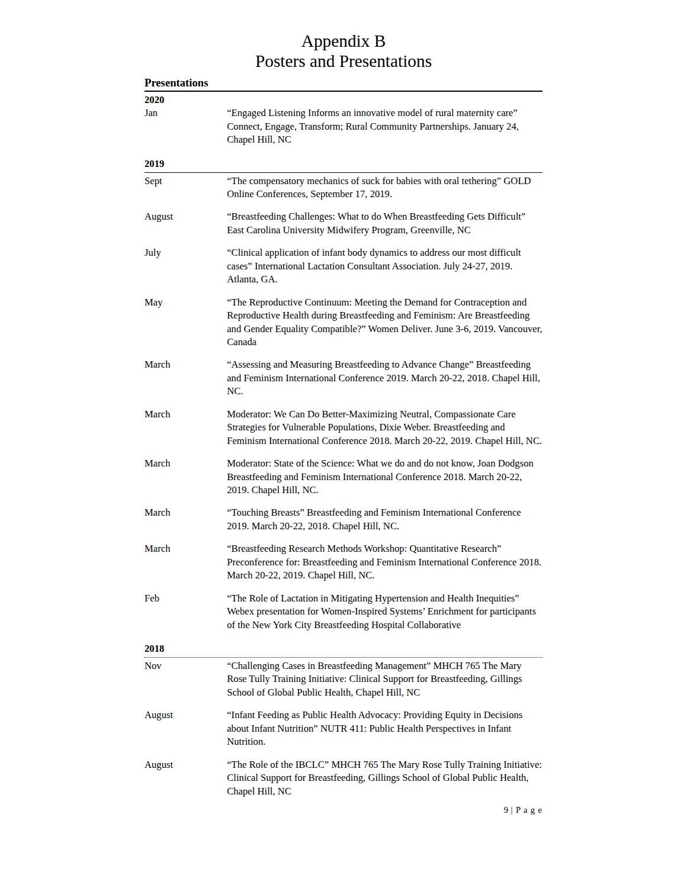Appendix BPosters and Presentations
Presentations
2020
| Jan | “Engaged Listening Informs an innovative model of rural maternity care” Connect, Engage, Transform; Rural Community Partnerships. January 24, Chapel Hill, NC |
2019
| Sept | “The compensatory mechanics of suck for babies with oral tethering” GOLD Online Conferences, September 17, 2019. |
| August | “Breastfeeding Challenges: What to do When Breastfeeding Gets Difficult” East Carolina University Midwifery Program, Greenville, NC |
| July | “Clinical application of infant body dynamics to address our most difficult cases” International Lactation Consultant Association. July 24-27, 2019. Atlanta, GA. |
| May | “The Reproductive Continuum: Meeting the Demand for Contraception and Reproductive Health during Breastfeeding and Feminism: Are Breastfeeding and Gender Equality Compatible?” Women Deliver. June 3-6, 2019. Vancouver, Canada |
| March | “Assessing and Measuring Breastfeeding to Advance Change” Breastfeeding and Feminism International Conference 2019. March 20-22, 2018. Chapel Hill, NC. |
| March | Moderator: We Can Do Better-Maximizing Neutral, Compassionate Care Strategies for Vulnerable Populations, Dixie Weber. Breastfeeding and Feminism International Conference 2018. March 20-22, 2019. Chapel Hill, NC. |
| March | Moderator: State of the Science: What we do and do not know, Joan Dodgson Breastfeeding and Feminism International Conference 2018. March 20-22, 2019. Chapel Hill, NC. |
| March | “Touching Breasts” Breastfeeding and Feminism International Conference 2019. March 20-22, 2018. Chapel Hill, NC. |
| March | “Breastfeeding Research Methods Workshop: Quantitative Research” Preconference for: Breastfeeding and Feminism International Conference 2018. March 20-22, 2019. Chapel Hill, NC. |
| Feb | “The Role of Lactation in Mitigating Hypertension and Health Inequities” Webex presentation for Women-Inspired Systems’ Enrichment for participants of the New York City Breastfeeding Hospital Collaborative |
2018
| Nov | “Challenging Cases in Breastfeeding Management” MHCH 765 The Mary Rose Tully Training Initiative: Clinical Support for Breastfeeding, Gillings School of Global Public Health, Chapel Hill, NC |
| August | “Infant Feeding as Public Health Advocacy: Providing Equity in Decisions about Infant Nutrition” NUTR 411: Public Health Perspectives in Infant Nutrition. |
| August | “The Role of the IBCLC” MHCH 765 The Mary Rose Tully Training Initiative: Clinical Support for Breastfeeding, Gillings School of Global Public Health, Chapel Hill, NC |
9 | P a g e